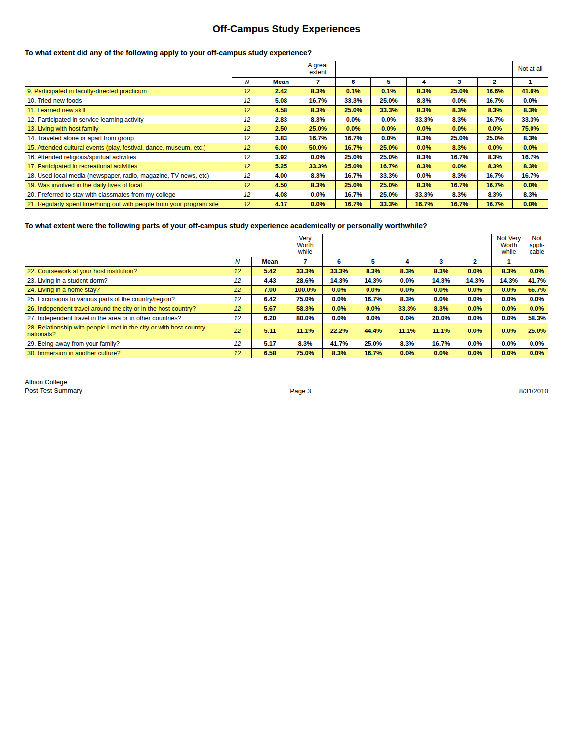Off-Campus Study Experiences
To what extent did any of the following apply to your off-campus study experience?
| | | | A great extent | | | | | | Not at all |
| --- | --- | --- | --- | --- | --- | --- | --- | --- | --- |
| | N | Mean | 7 | 6 | 5 | 4 | 3 | 2 | 1 |
| 9. Participated in faculty-directed practicum | 12 | 2.42 | 8.3% | 0.1% | 0.1% | 8.3% | 25.0% | 16.6% | 41.6% |
| 10. Tried new foods | 12 | 5.08 | 16.7% | 33.3% | 25.0% | 8.3% | 0.0% | 16.7% | 0.0% |
| 11. Learned new skill | 12 | 4.58 | 8.3% | 25.0% | 33.3% | 8.3% | 8.3% | 8.3% | 8.3% |
| 12. Participated in service learning activity | 12 | 2.83 | 8.3% | 0.0% | 0.0% | 33.3% | 8.3% | 16.7% | 33.3% |
| 13. Living with host family | 12 | 2.50 | 25.0% | 0.0% | 0.0% | 0.0% | 0.0% | 0.0% | 75.0% |
| 14. Traveled alone or apart from group | 12 | 3.83 | 16.7% | 16.7% | 0.0% | 8.3% | 25.0% | 25.0% | 8.3% |
| 15. Attended cultural events (play, festival, dance, museum, etc.) | 12 | 6.00 | 50.0% | 16.7% | 25.0% | 0.0% | 8.3% | 0.0% | 0.0% |
| 16. Attended religious/spiritual activities | 12 | 3.92 | 0.0% | 25.0% | 25.0% | 8.3% | 16.7% | 8.3% | 16.7% |
| 17. Participated in recreational activities | 12 | 5.25 | 33.3% | 25.0% | 16.7% | 8.3% | 0.0% | 8.3% | 8.3% |
| 18. Used local media (newspaper, radio, magazine, TV news, etc) | 12 | 4.00 | 8.3% | 16.7% | 33.3% | 0.0% | 8.3% | 16.7% | 16.7% |
| 19. Was involved in the daily lives of local | 12 | 4.50 | 8.3% | 25.0% | 25.0% | 8.3% | 16.7% | 16.7% | 0.0% |
| 20. Preferred to stay with classmates from my college | 12 | 4.08 | 0.0% | 16.7% | 25.0% | 33.3% | 8.3% | 8.3% | 8.3% |
| 21. Regularly spent time/hung out with people from your program site | 12 | 4.17 | 0.0% | 16.7% | 33.3% | 16.7% | 16.7% | 16.7% | 0.0% |
To what extent were the following parts of your off-campus study experience academically or personally worthwhile?
| | | | Very Worth while | | | | | | Not Very Worth while | Not appli-cable |
| --- | --- | --- | --- | --- | --- | --- | --- | --- | --- | --- |
| | N | Mean | 7 | 6 | 5 | 4 | 3 | 2 | 1 | |
| 22. Coursework at your host institution? | 12 | 5.42 | 33.3% | 33.3% | 8.3% | 8.3% | 8.3% | 0.0% | 8.3% | 0.0% |
| 23. Living in a student dorm? | 12 | 4.43 | 28.6% | 14.3% | 14.3% | 0.0% | 14.3% | 14.3% | 14.3% | 41.7% |
| 24. Living in a home stay? | 12 | 7.00 | 100.0% | 0.0% | 0.0% | 0.0% | 0.0% | 0.0% | 0.0% | 66.7% |
| 25. Excursions to various parts of the country/region? | 12 | 6.42 | 75.0% | 0.0% | 16.7% | 8.3% | 0.0% | 0.0% | 0.0% | 0.0% |
| 26. Independent travel around the city or in the host country? | 12 | 5.67 | 58.3% | 0.0% | 0.0% | 33.3% | 8.3% | 0.0% | 0.0% | 0.0% |
| 27. Independent travel in the area or in other countries? | 12 | 6.20 | 80.0% | 0.0% | 0.0% | 0.0% | 20.0% | 0.0% | 0.0% | 58.3% |
| 28. Relationship with people I met in the city or with host country nationals? | 12 | 5.11 | 11.1% | 22.2% | 44.4% | 11.1% | 11.1% | 0.0% | 0.0% | 25.0% |
| 29. Being away from your family? | 12 | 5.17 | 8.3% | 41.7% | 25.0% | 8.3% | 16.7% | 0.0% | 0.0% | 0.0% |
| 30. Immersion in another culture? | 12 | 6.58 | 75.0% | 8.3% | 16.7% | 0.0% | 0.0% | 0.0% | 0.0% | 0.0% |
Albion College
Post-Test Summary
Page 3
8/31/2010